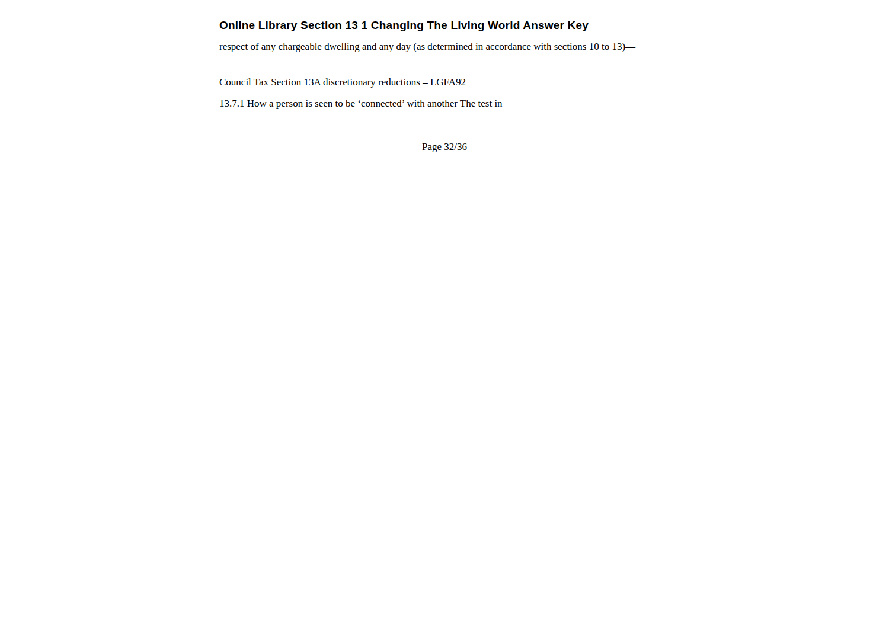Online Library Section 13 1 Changing The Living World Answer Key
respect of any chargeable dwelling and any day (as determined in accordance with sections 10 to 13)—
Council Tax Section 13A discretionary reductions – LGFA92
13.7.1 How a person is seen to be ‘connected’ with another The test in
Page 32/36